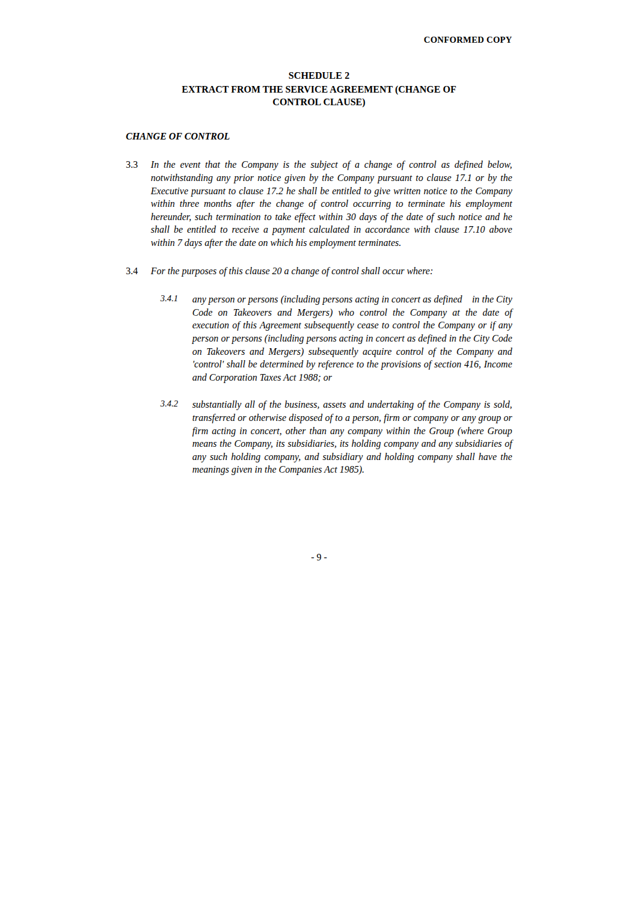CONFORMED COPY
SCHEDULE 2
EXTRACT FROM THE SERVICE AGREEMENT (CHANGE OF CONTROL CLAUSE)
CHANGE OF CONTROL
3.3
In the event that the Company is the subject of a change of control as defined below, notwithstanding any prior notice given by the Company pursuant to clause 17.1 or by the Executive pursuant to clause 17.2 he shall be entitled to give written notice to the Company within three months after the change of control occurring to terminate his employment hereunder, such termination to take effect within 30 days of the date of such notice and he shall be entitled to receive a payment calculated in accordance with clause 17.10 above within 7 days after the date on which his employment terminates.
3.4
For the purposes of this clause 20 a change of control shall occur where:
3.4.1
any person or persons (including persons acting in concert as defined in the City Code on Takeovers and Mergers) who control the Company at the date of execution of this Agreement subsequently cease to control the Company or if any person or persons (including persons acting in concert as defined in the City Code on Takeovers and Mergers) subsequently acquire control of the Company and 'control' shall be determined by reference to the provisions of section 416, Income and Corporation Taxes Act 1988; or
3.4.2
substantially all of the business, assets and undertaking of the Company is sold, transferred or otherwise disposed of to a person, firm or company or any group or firm acting in concert, other than any company within the Group (where Group means the Company, its subsidiaries, its holding company and any subsidiaries of any such holding company, and subsidiary and holding company shall have the meanings given in the Companies Act 1985).
- 9 -